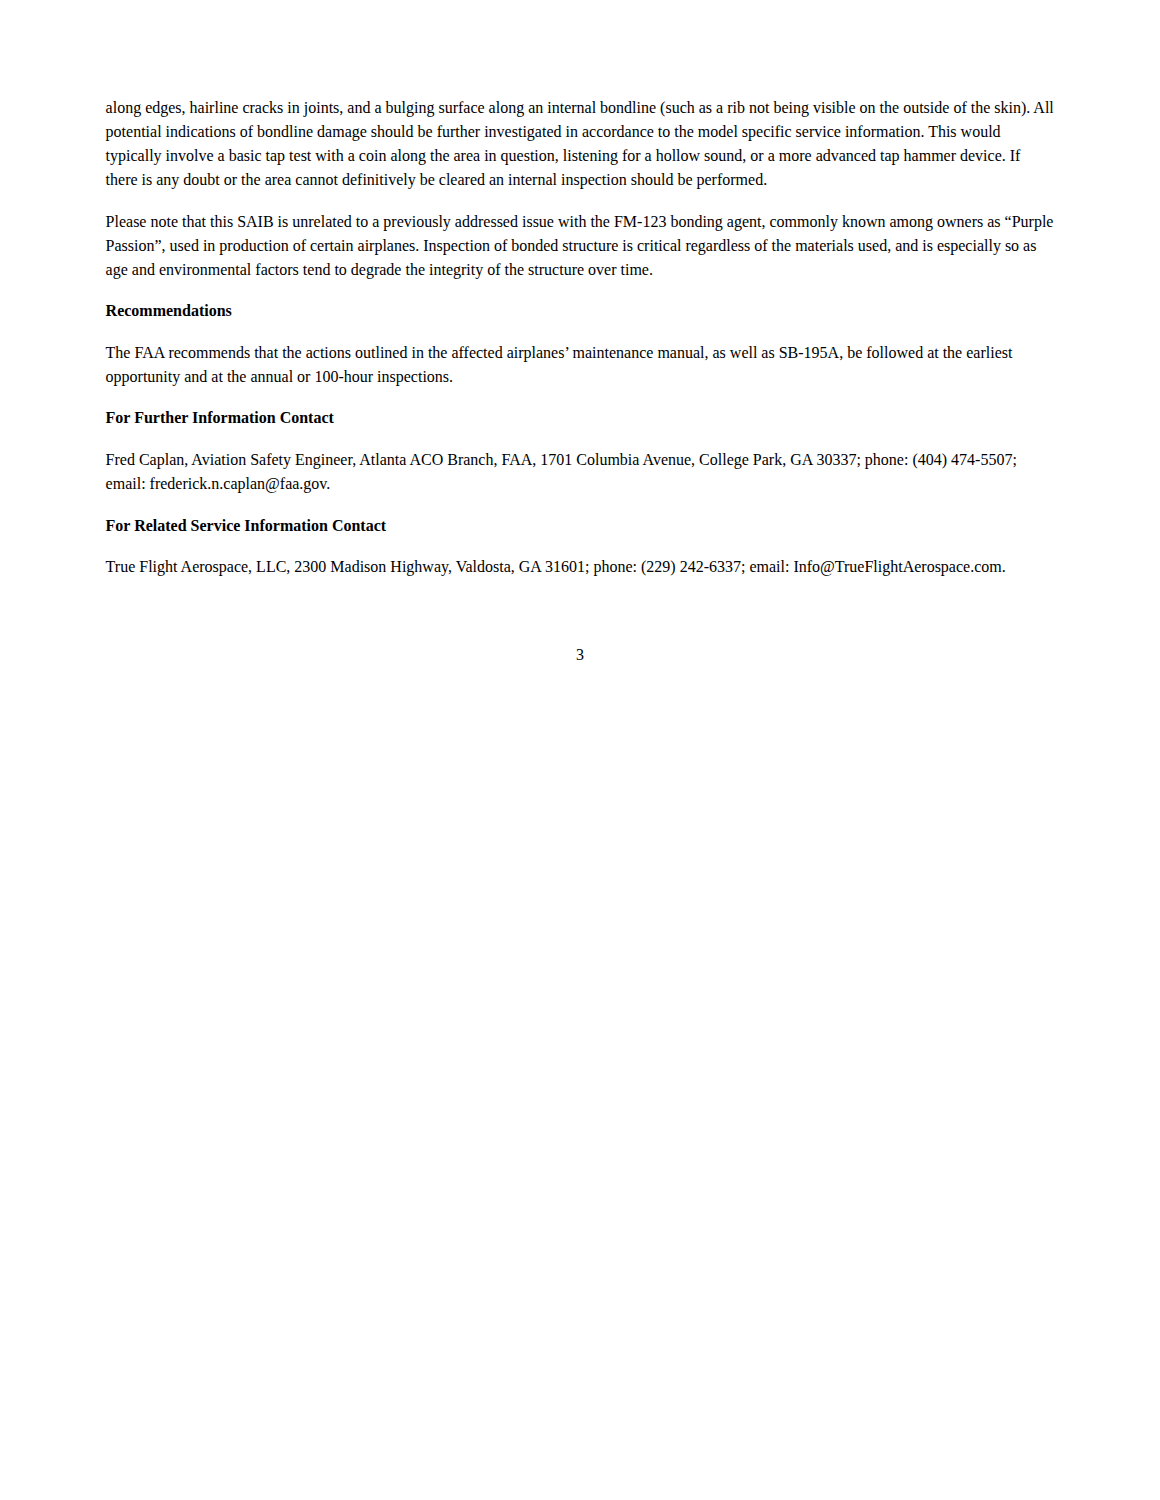along edges, hairline cracks in joints, and a bulging surface along an internal bondline (such as a rib not being visible on the outside of the skin). All potential indications of bondline damage should be further investigated in accordance to the model specific service information. This would typically involve a basic tap test with a coin along the area in question, listening for a hollow sound, or a more advanced tap hammer device. If there is any doubt or the area cannot definitively be cleared an internal inspection should be performed.
Please note that this SAIB is unrelated to a previously addressed issue with the FM-123 bonding agent, commonly known among owners as “Purple Passion”, used in production of certain airplanes. Inspection of bonded structure is critical regardless of the materials used, and is especially so as age and environmental factors tend to degrade the integrity of the structure over time.
Recommendations
The FAA recommends that the actions outlined in the affected airplanes’ maintenance manual, as well as SB-195A, be followed at the earliest opportunity and at the annual or 100-hour inspections.
For Further Information Contact
Fred Caplan, Aviation Safety Engineer, Atlanta ACO Branch, FAA, 1701 Columbia Avenue, College Park, GA 30337; phone: (404) 474-5507; email: frederick.n.caplan@faa.gov.
For Related Service Information Contact
True Flight Aerospace, LLC, 2300 Madison Highway, Valdosta, GA 31601; phone: (229) 242-6337; email: Info@TrueFlightAerospace.com.
3